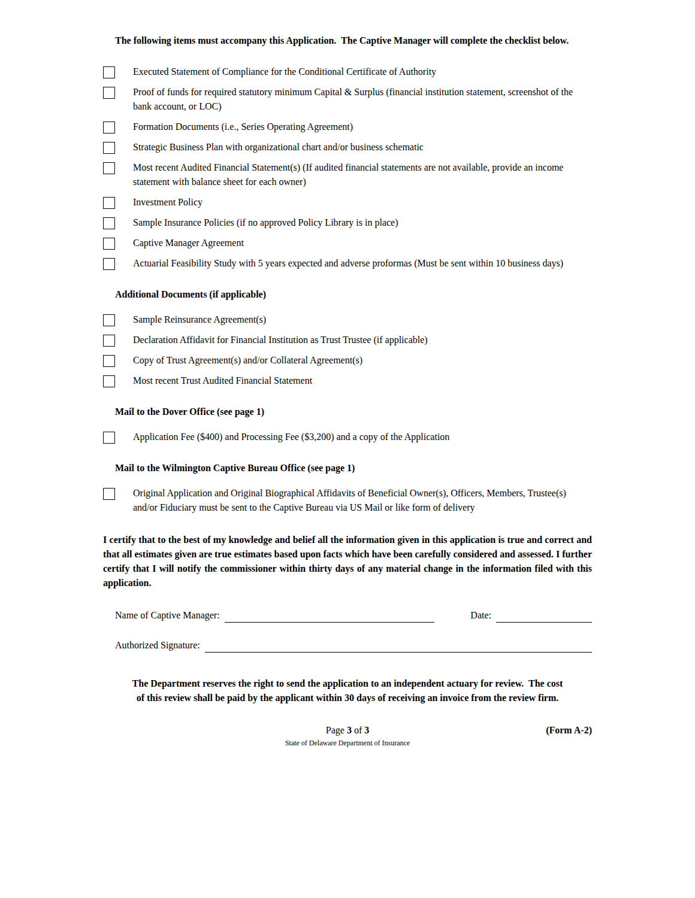The following items must accompany this Application. The Captive Manager will complete the checklist below.
Executed Statement of Compliance for the Conditional Certificate of Authority
Proof of funds for required statutory minimum Capital & Surplus (financial institution statement, screenshot of the bank account, or LOC)
Formation Documents (i.e., Series Operating Agreement)
Strategic Business Plan with organizational chart and/or business schematic
Most recent Audited Financial Statement(s) (If audited financial statements are not available, provide an income statement with balance sheet for each owner)
Investment Policy
Sample Insurance Policies (if no approved Policy Library is in place)
Captive Manager Agreement
Actuarial Feasibility Study with 5 years expected and adverse proformas (Must be sent within 10 business days)
Additional Documents (if applicable)
Sample Reinsurance Agreement(s)
Declaration Affidavit for Financial Institution as Trust Trustee (if applicable)
Copy of Trust Agreement(s) and/or Collateral Agreement(s)
Most recent Trust Audited Financial Statement
Mail to the Dover Office (see page 1)
Application Fee ($400) and Processing Fee ($3,200) and a copy of the Application
Mail to the Wilmington Captive Bureau Office (see page 1)
Original Application and Original Biographical Affidavits of Beneficial Owner(s), Officers, Members, Trustee(s) and/or Fiduciary must be sent to the Captive Bureau via US Mail or like form of delivery
I certify that to the best of my knowledge and belief all the information given in this application is true and correct and that all estimates given are true estimates based upon facts which have been carefully considered and assessed. I further certify that I will notify the commissioner within thirty days of any material change in the information filed with this application.
Name of Captive Manager: Date:
Authorized Signature:
The Department reserves the right to send the application to an independent actuary for review. The cost of this review shall be paid by the applicant within 30 days of receiving an invoice from the review firm.
Page 3 of 3
State of Delaware Department of Insurance
(Form A-2)